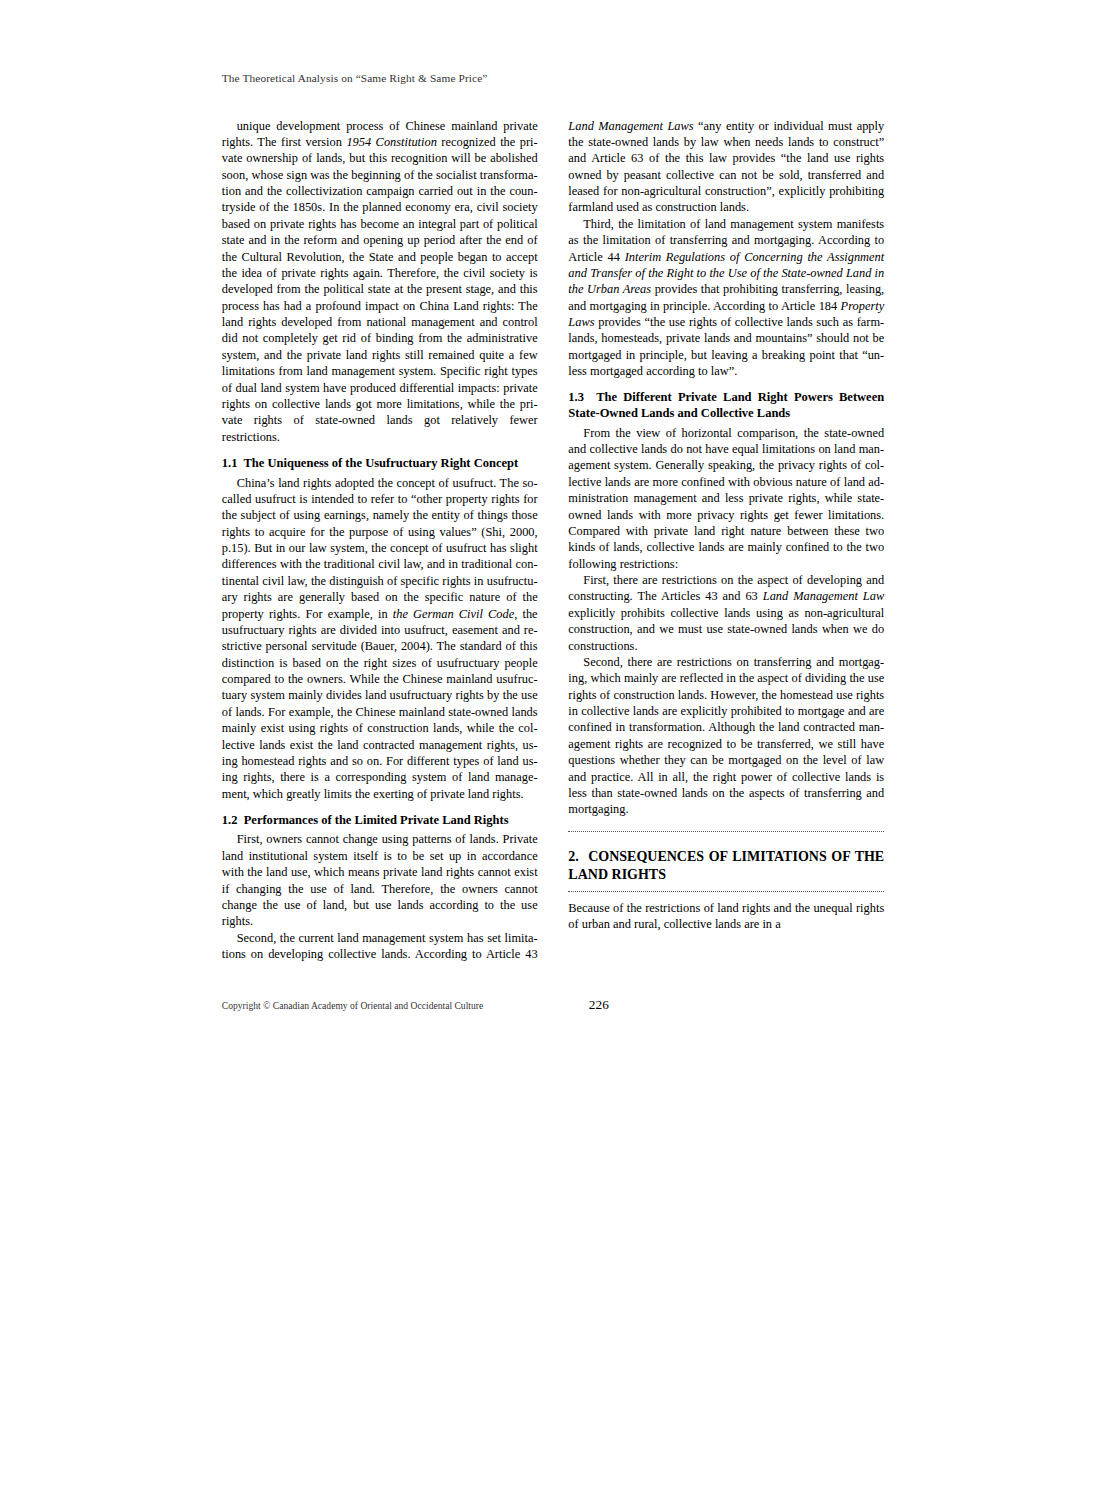The Theoretical Analysis on “Same Right & Same Price”
unique development process of Chinese mainland private rights. The first version 1954 Constitution recognized the private ownership of lands, but this recognition will be abolished soon, whose sign was the beginning of the socialist transformation and the collectivization campaign carried out in the countryside of the 1850s. In the planned economy era, civil society based on private rights has become an integral part of political state and in the reform and opening up period after the end of the Cultural Revolution, the State and people began to accept the idea of private rights again. Therefore, the civil society is developed from the political state at the present stage, and this process has had a profound impact on China Land rights: The land rights developed from national management and control did not completely get rid of binding from the administrative system, and the private land rights still remained quite a few limitations from land management system. Specific right types of dual land system have produced differential impacts: private rights on collective lands got more limitations, while the private rights of state-owned lands got relatively fewer restrictions.
1.1 The Uniqueness of the Usufructuary Right Concept
China’s land rights adopted the concept of usufruct. The so-called usufruct is intended to refer to “other property rights for the subject of using earnings, namely the entity of things those rights to acquire for the purpose of using values” (Shi, 2000, p.15). But in our law system, the concept of usufruct has slight differences with the traditional civil law, and in traditional continental civil law, the distinguish of specific rights in usufructuary rights are generally based on the specific nature of the property rights. For example, in the German Civil Code, the usufructuary rights are divided into usufruct, easement and restrictive personal servitude (Bauer, 2004). The standard of this distinction is based on the right sizes of usufructuary people compared to the owners. While the Chinese mainland usufructuary system mainly divides land usufructuary rights by the use of lands. For example, the Chinese mainland state-owned lands mainly exist using rights of construction lands, while the collective lands exist the land contracted management rights, using homestead rights and so on. For different types of land using rights, there is a corresponding system of land management, which greatly limits the exerting of private land rights.
1.2 Performances of the Limited Private Land Rights
First, owners cannot change using patterns of lands. Private land institutional system itself is to be set up in accordance with the land use, which means private land rights cannot exist if changing the use of land. Therefore, the owners cannot change the use of land, but use lands according to the use rights.
Second, the current land management system has set limitations on developing collective lands. According to Article 43 Land Management Laws “any entity or individual must apply the state-owned lands by law when needs lands to construct” and Article 63 of the this law provides “the land use rights owned by peasant collective can not be sold, transferred and leased for non-agricultural construction”, explicitly prohibiting farmland used as construction lands.
Third, the limitation of land management system manifests as the limitation of transferring and mortgaging. According to Article 44 Interim Regulations of Concerning the Assignment and Transfer of the Right to the Use of the State-owned Land in the Urban Areas provides that prohibiting transferring, leasing, and mortgaging in principle. According to Article 184 Property Laws provides “the use rights of collective lands such as farmlands, homesteads, private lands and mountains” should not be mortgaged in principle, but leaving a breaking point that “unless mortgaged according to law”.
1.3 The Different Private Land Right Powers Between State-Owned Lands and Collective Lands
From the view of horizontal comparison, the state-owned and collective lands do not have equal limitations on land management system. Generally speaking, the privacy rights of collective lands are more confined with obvious nature of land administration management and less private rights, while state-owned lands with more privacy rights get fewer limitations. Compared with private land right nature between these two kinds of lands, collective lands are mainly confined to the two following restrictions:
First, there are restrictions on the aspect of developing and constructing. The Articles 43 and 63 Land Management Law explicitly prohibits collective lands using as non-agricultural construction, and we must use state-owned lands when we do constructions.
Second, there are restrictions on transferring and mortgaging, which mainly are reflected in the aspect of dividing the use rights of construction lands. However, the homestead use rights in collective lands are explicitly prohibited to mortgage and are confined in transformation. Although the land contracted management rights are recognized to be transferred, we still have questions whether they can be mortgaged on the level of law and practice. All in all, the right power of collective lands is less than state-owned lands on the aspects of transferring and mortgaging.
2. CONSEQUENCES OF LIMITATIONS OF THE LAND RIGHTS
Because of the restrictions of land rights and the unequal rights of urban and rural, collective lands are in a
Copyright © Canadian Academy of Oriental and Occidental Culture 226